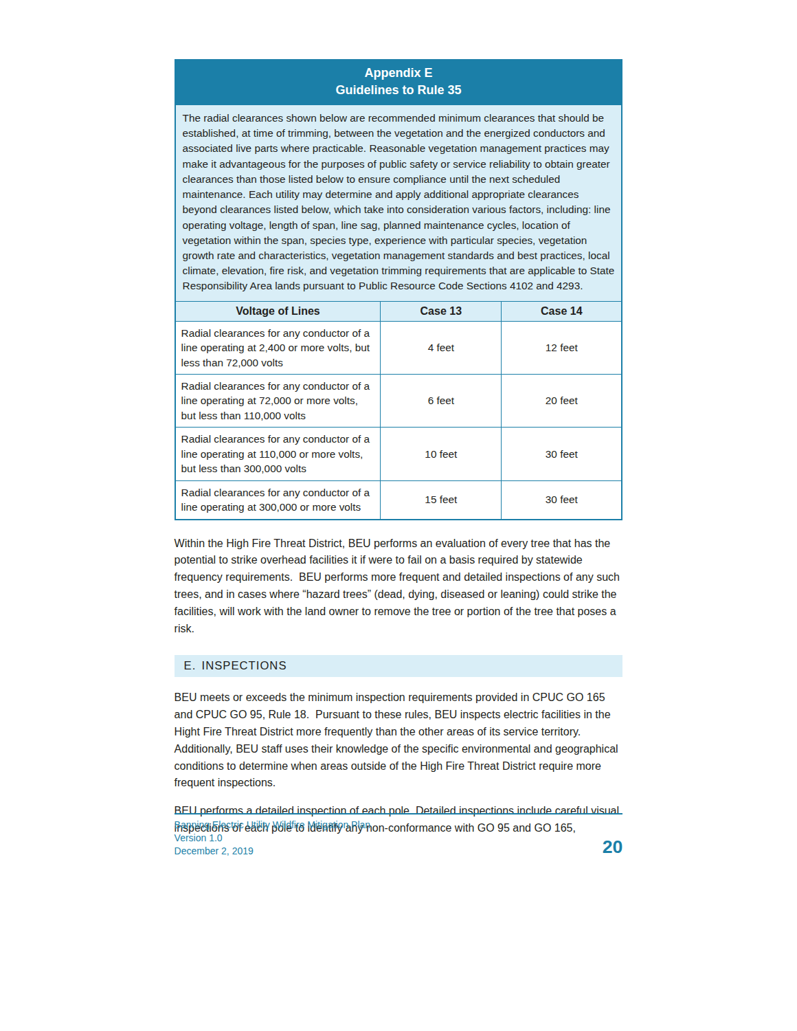| Appendix E Guidelines to Rule 35 |
| --- |
| The radial clearances shown below are recommended minimum clearances that should be established, at time of trimming, between the vegetation and the energized conductors and associated live parts where practicable. Reasonable vegetation management practices may make it advantageous for the purposes of public safety or service reliability to obtain greater clearances than those listed below to ensure compliance until the next scheduled maintenance. Each utility may determine and apply additional appropriate clearances beyond clearances listed below, which take into consideration various factors, including: line operating voltage, length of span, line sag, planned maintenance cycles, location of vegetation within the span, species type, experience with particular species, vegetation growth rate and characteristics, vegetation management standards and best practices, local climate, elevation, fire risk, and vegetation trimming requirements that are applicable to State Responsibility Area lands pursuant to Public Resource Code Sections 4102 and 4293. |
| Voltage of Lines | Case 13 | Case 14 |
| Radial clearances for any conductor of a line operating at 2,400 or more volts, but less than 72,000 volts | 4 feet | 12 feet |
| Radial clearances for any conductor of a line operating at 72,000 or more volts, but less than 110,000 volts | 6 feet | 20 feet |
| Radial clearances for any conductor of a line operating at 110,000 or more volts, but less than 300,000 volts | 10 feet | 30 feet |
| Radial clearances for any conductor of a line operating at 300,000 or more volts | 15 feet | 30 feet |
Within the High Fire Threat District, BEU performs an evaluation of every tree that has the potential to strike overhead facilities it if were to fail on a basis required by statewide frequency requirements. BEU performs more frequent and detailed inspections of any such trees, and in cases where “hazard trees” (dead, dying, diseased or leaning) could strike the facilities, will work with the land owner to remove the tree or portion of the tree that poses a risk.
E. INSPECTIONS
BEU meets or exceeds the minimum inspection requirements provided in CPUC GO 165 and CPUC GO 95, Rule 18. Pursuant to these rules, BEU inspects electric facilities in the Hight Fire Threat District more frequently than the other areas of its service territory. Additionally, BEU staff uses their knowledge of the specific environmental and geographical conditions to determine when areas outside of the High Fire Threat District require more frequent inspections.
BEU performs a detailed inspection of each pole. Detailed inspections include careful visual inspections of each pole to identify any non-conformance with GO 95 and GO 165,
Banning Electric Utility Wildfire Mitigation Plan
Version 1.0
December 2, 2019
20